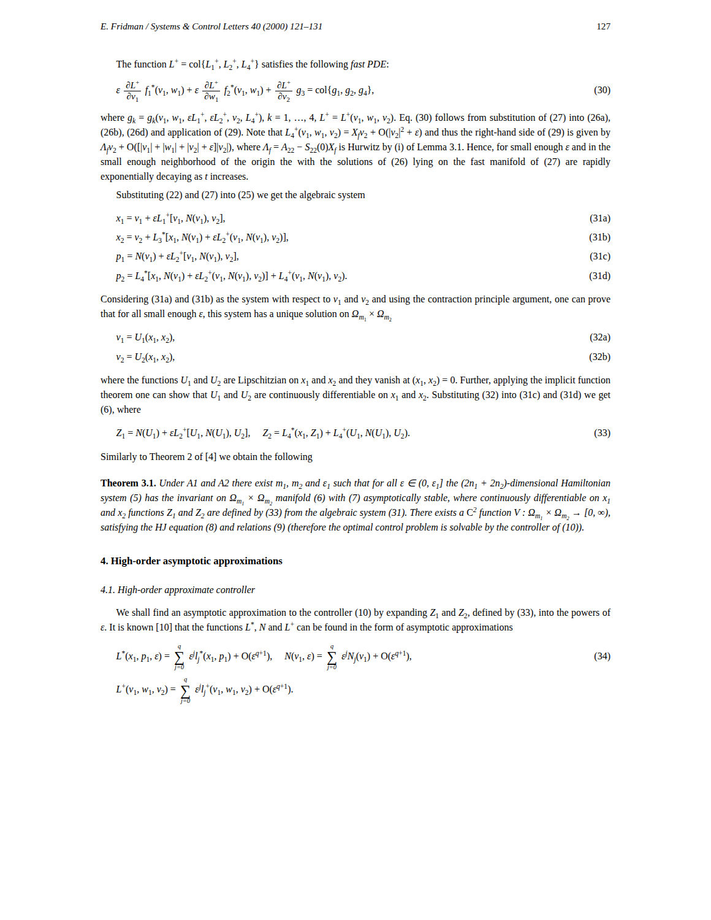E. Fridman / Systems & Control Letters 40 (2000) 121–131 127
The function L+ = col{L1+, L2+, L4+} satisfies the following fast PDE:
ε ∂L+∂v1 f1*(v1, w1) + ε ∂L+∂w1 f2*(v1, w1) + ∂L+∂v2 g3 = col{g1, g2, g4},
(30)
where gk = gk(v1, w1, εL1+, εL2+, v2, L4+), k = 1, …, 4, L+ = L+(v1, w1, v2). Eq. (30) follows from substitution of (27) into (26a), (26b), (26d) and application of (29). Note that L4+(v1, w1, v2) = Xfv2 + O(|v2|2 + ε) and thus the right-hand side of (29) is given by Λfv2 + O([|v1| + |w1| + |v2| + ε]|v2|), where Λf = A22 − S22(0)Xf is Hurwitz by (i) of Lemma 3.1. Hence, for small enough ε and in the small enough neighborhood of the origin the with the solutions of (26) lying on the fast manifold of (27) are rapidly exponentially decaying as t increases.
Substituting (22) and (27) into (25) we get the algebraic system
x1 = v1 + εL1+[v1, N(v1), v2],
(31a)
x2 = v2 + L3*[x1, N(v1) + εL2+(v1, N(v1), v2)],
(31b)
p1 = N(v1) + εL2+[v1, N(v1), v2],
(31c)
p2 = L4*[x1, N(v1) + εL2+(v1, N(v1), v2)] + L4+(v1, N(v1), v2).
(31d)
Considering (31a) and (31b) as the system with respect to v1 and v2 and using the contraction principle argument, one can prove that for all small enough ε, this system has a unique solution on Ωm1 × Ωm2
v1 = U1(x1, x2),
(32a)
v2 = U2(x1, x2),
(32b)
where the functions U1 and U2 are Lipschitzian on x1 and x2 and they vanish at (x1, x2) = 0. Further, applying the implicit function theorem one can show that U1 and U2 are continuously differentiable on x1 and x2. Substituting (32) into (31c) and (31d) we get (6), where
Z1 = N(U1) + εL2+[U1, N(U1), U2], Z2 = L4*(x1, Z1) + L4+(U1, N(U1), U2).
(33)
Similarly to Theorem 2 of [4] we obtain the following
Theorem 3.1. Under A1 and A2 there exist m1, m2 and ε1 such that for all ε ∈ (0, ε1] the (2n1 + 2n2)-dimensional Hamiltonian system (5) has the invariant on Ωm1 × Ωm2 manifold (6) with (7) asymptotically stable, where continuously differentiable on x1 and x2 functions Z1 and Z2 are defined by (33) from the algebraic system (31). There exists a C2 function V : Ωm1 × Ωm2 → [0, ∞), satisfying the HJ equation (8) and relations (9) (therefore the optimal control problem is solvable by the controller of (10)).
4. High-order asymptotic approximations
4.1. High-order approximate controller
We shall find an asymptotic approximation to the controller (10) by expanding Z1 and Z2, defined by (33), into the powers of ε. It is known [10] that the functions L*, N and L+ can be found in the form of asymptotic approximations
L*(x1, p1, ε) = q∑j=0 εjlj*(x1, p1) + O(εq+1), N(v1, ε) = q∑j=0 εjNj(v1) + O(εq+1),
L+(v1, w1, v2) = q∑j=0 εjlj+(v1, w1, v2) + O(εq+1).
(34)